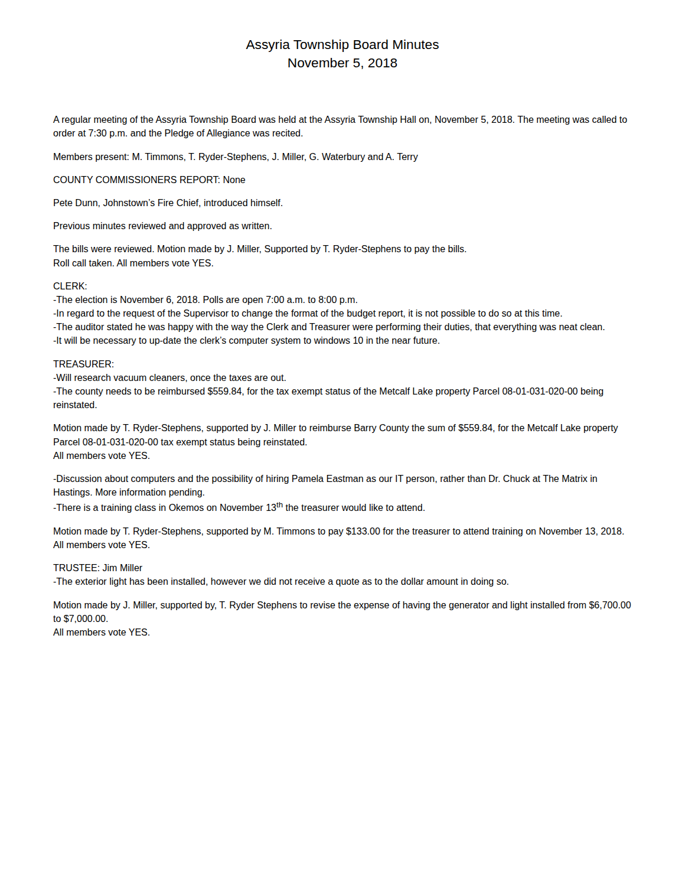Assyria Township Board Minutes
November 5, 2018
A regular meeting of the Assyria Township Board was held at the Assyria Township Hall on, November 5, 2018. The meeting was called to order at 7:30 p.m. and the Pledge of Allegiance was recited.
Members present: M. Timmons, T. Ryder-Stephens, J. Miller, G. Waterbury and A. Terry
COUNTY COMMISSIONERS REPORT: None
Pete Dunn, Johnstown’s Fire Chief, introduced himself.
Previous minutes reviewed and approved as written.
The bills were reviewed. Motion made by J. Miller, Supported by T. Ryder-Stephens to pay the bills.
Roll call taken. All members vote YES.
CLERK:
-The election is November 6, 2018. Polls are open 7:00 a.m. to 8:00 p.m.
-In regard to the request of the Supervisor to change the format of the budget report, it is not possible to do so at this time.
-The auditor stated he was happy with the way the Clerk and Treasurer were performing their duties, that everything was neat clean.
-It will be necessary to up-date the clerk’s computer system to windows 10 in the near future.
TREASURER:
-Will research vacuum cleaners, once the taxes are out.
-The county needs to be reimbursed $559.84, for the tax exempt status of the Metcalf Lake property Parcel 08-01-031-020-00 being reinstated.
Motion made by T. Ryder-Stephens, supported by J. Miller to reimburse Barry County the sum of $559.84, for the Metcalf Lake property Parcel 08-01-031-020-00 tax exempt status being reinstated.
All members vote YES.
-Discussion about computers and the possibility of hiring Pamela Eastman as our IT person, rather than Dr. Chuck at The Matrix in Hastings. More information pending.
-There is a training class in Okemos on November 13th the treasurer would like to attend.
Motion made by T. Ryder-Stephens, supported by M. Timmons to pay $133.00 for the treasurer to attend training on November 13, 2018.
All members vote YES.
TRUSTEE: Jim Miller
-The exterior light has been installed, however we did not receive a quote as to the dollar amount in doing so.
Motion made by J. Miller, supported by, T. Ryder Stephens to revise the expense of having the generator and light installed from $6,700.00 to $7,000.00.
All members vote YES.